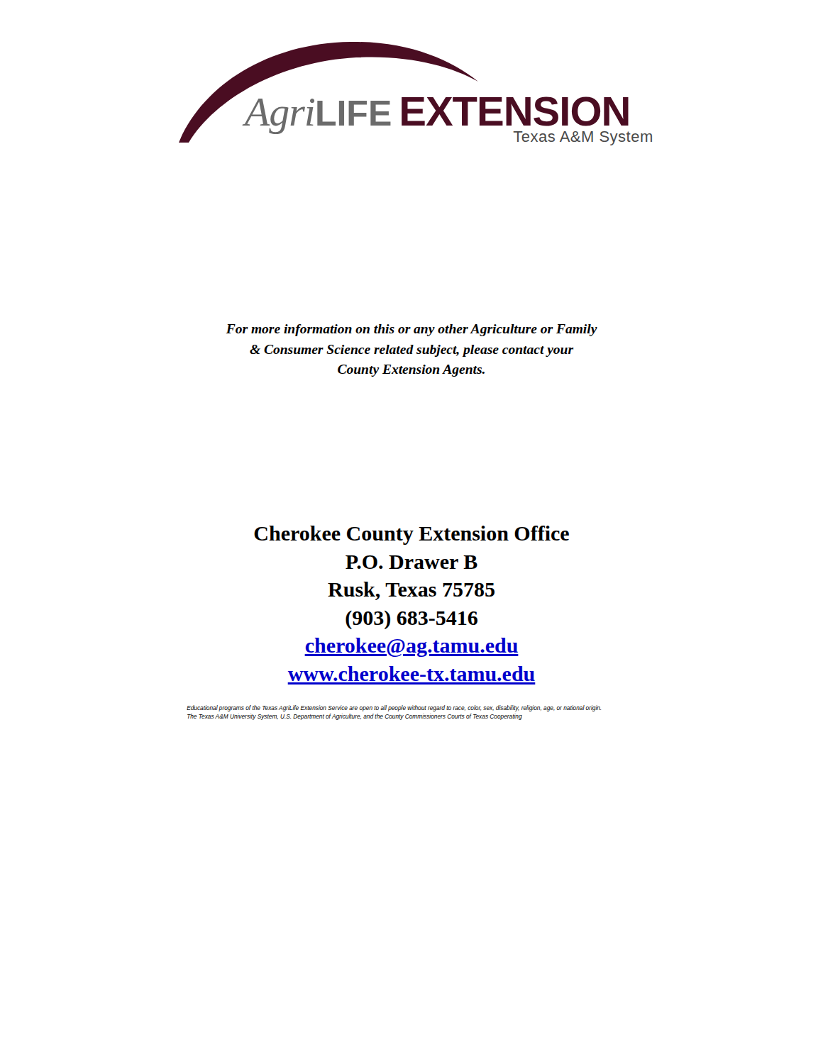Agri LIFE EXTENSION
Texas A&M System
For more information on this or any other Agriculture or Family
& Consumer Science related subject, please contact your
County Extension Agents.
Cherokee County Extension Office P.O. Drawer B Rusk, Texas 75785 (903) 683-5416 cherokee@ag.tamu.edu www.cherokee-tx.tamu.edu
Educational programs of the Texas AgriLife Extension Service are open to all people without regard to race, color, sex, disability, religion, age, or national origin.
The Texas A&M University System, U.S. Department of Agriculture, and the County Commissioners Courts of Texas Cooperating